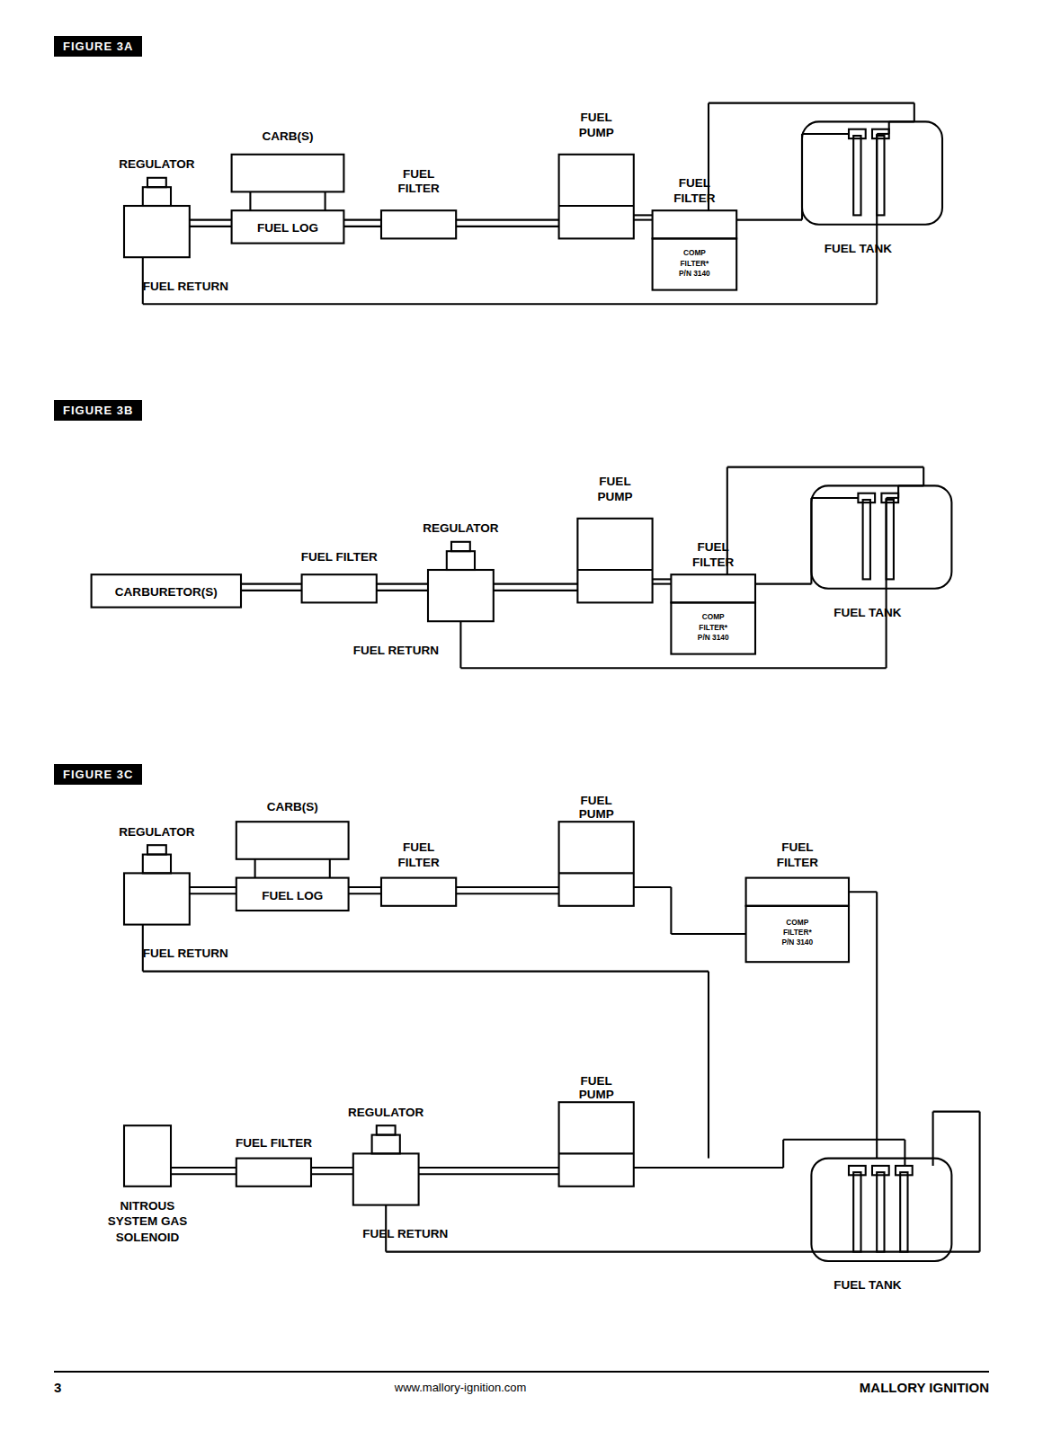FIGURE 3A
FUEL TANK COMP FILTER* P/N 3140 FUEL FILTER FUEL PUMP FUEL FILTER CARB(S) FUEL LOG REGULATOR FUEL RETURN
FIGURE 3B
FUEL TANK COMP FILTER* P/N 3140 FUEL FILTER FUEL PUMP REGULATOR FUEL FILTER CARBURETOR(S) FUEL RETURN
FIGURE 3C
FUEL PUMP COMP FILTER* P/N 3140 FUEL FILTER FUEL FILTER CARB(S) FUEL LOG REGULATOR FUEL RETURN FUEL TANK FUEL PUMP REGULATOR FUEL FILTER NITROUS SYSTEM GAS SOLENOID FUEL RETURN
3 www.mallory-ignition.com MALLORY IGNITION